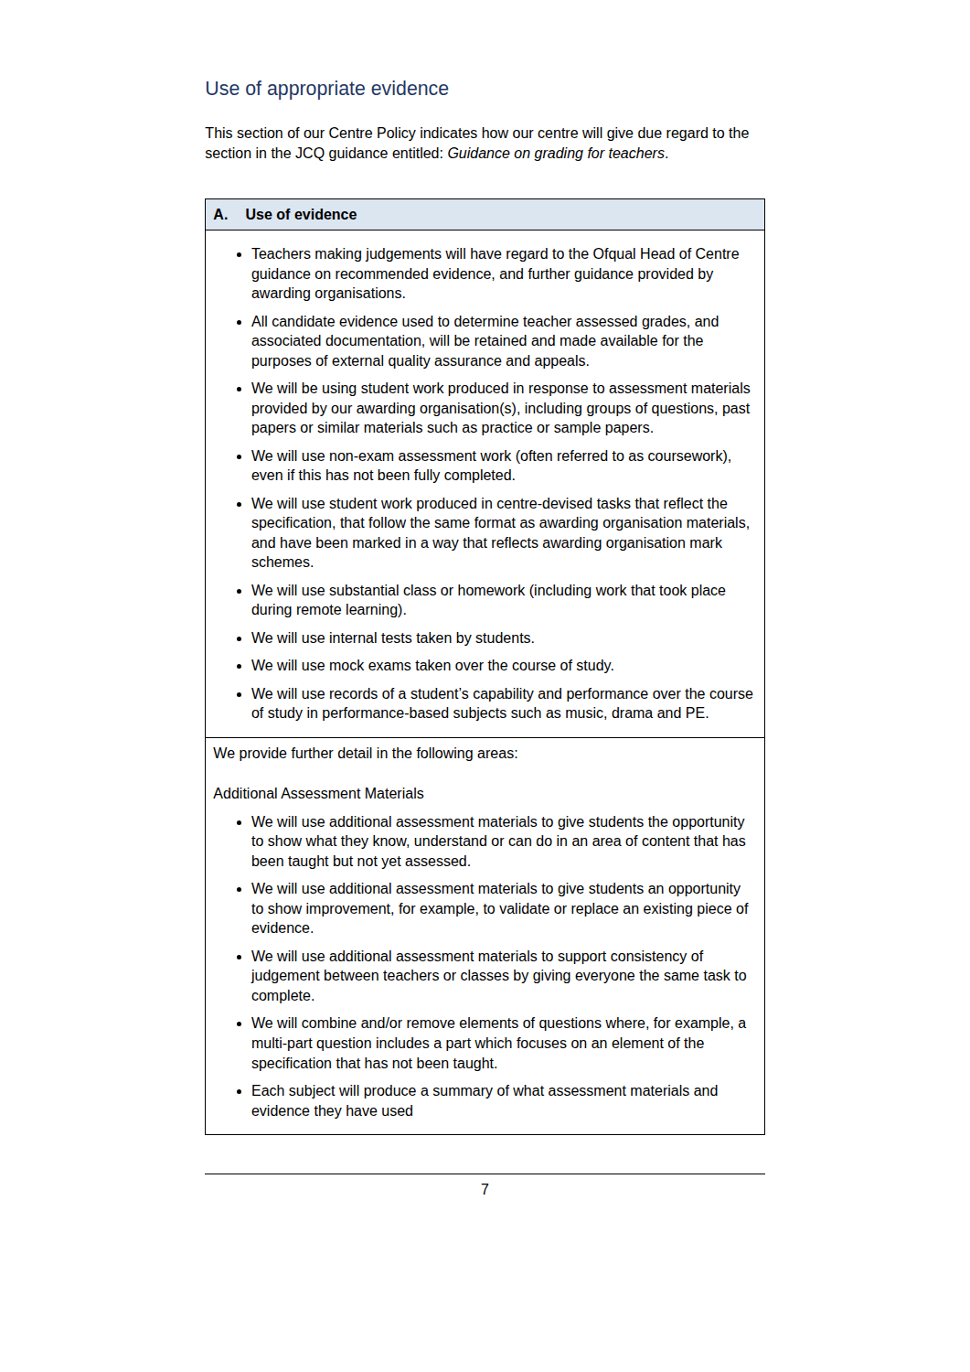Use of appropriate evidence
This section of our Centre Policy indicates how our centre will give due regard to the section in the JCQ guidance entitled: Guidance on grading for teachers.
| A. Use of evidence |
| Teachers making judgements will have regard to the Ofqual Head of Centre guidance on recommended evidence, and further guidance provided by awarding organisations. All candidate evidence used to determine teacher assessed grades, and associated documentation, will be retained and made available for the purposes of external quality assurance and appeals. We will be using student work produced in response to assessment materials provided by our awarding organisation(s), including groups of questions, past papers or similar materials such as practice or sample papers. We will use non-exam assessment work (often referred to as coursework), even if this has not been fully completed. We will use student work produced in centre-devised tasks that reflect the specification, that follow the same format as awarding organisation materials, and have been marked in a way that reflects awarding organisation mark schemes. We will use substantial class or homework (including work that took place during remote learning). We will use internal tests taken by students. We will use mock exams taken over the course of study. We will use records of a student’s capability and performance over the course of study in performance-based subjects such as music, drama and PE. |
| We provide further detail in the following areas: Additional Assessment Materials We will use additional assessment materials to give students the opportunity to show what they know, understand or can do in an area of content that has been taught but not yet assessed. We will use additional assessment materials to give students an opportunity to show improvement, for example, to validate or replace an existing piece of evidence. We will use additional assessment materials to support consistency of judgement between teachers or classes by giving everyone the same task to complete. We will combine and/or remove elements of questions where, for example, a multi-part question includes a part which focuses on an element of the specification that has not been taught. Each subject will produce a summary of what assessment materials and evidence they have used |
7